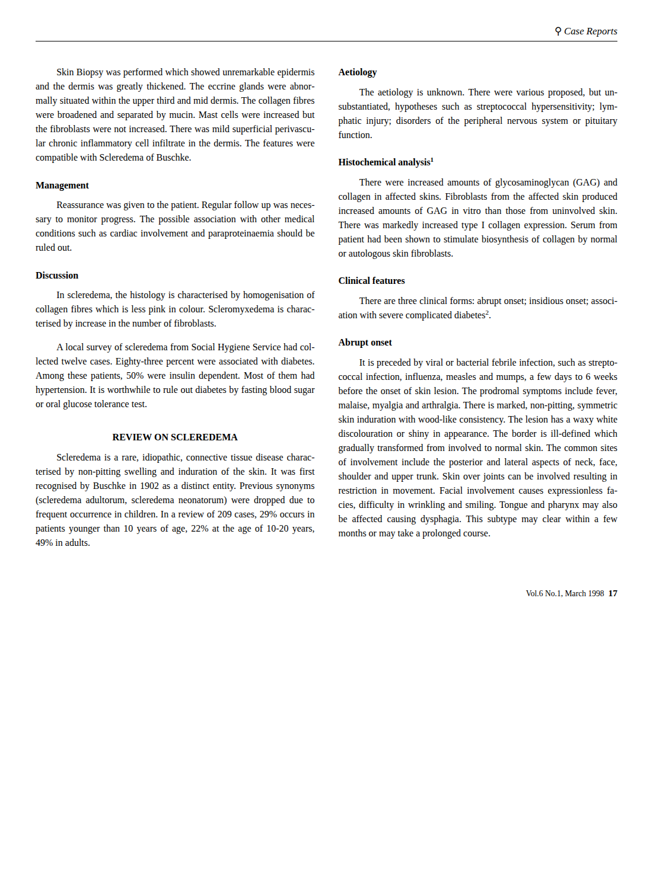⚲Case Reports
Skin Biopsy was performed which showed unremarkable epidermis and the dermis was greatly thickened. The eccrine glands were abnormally situated within the upper third and mid dermis. The collagen fibres were broadened and separated by mucin. Mast cells were increased but the fibroblasts were not increased. There was mild superficial perivascular chronic inflammatory cell infiltrate in the dermis. The features were compatible with Scleredema of Buschke.
Management
Reassurance was given to the patient. Regular follow up was necessary to monitor progress. The possible association with other medical conditions such as cardiac involvement and paraproteinaemia should be ruled out.
Discussion
In scleredema, the histology is characterised by homogenisation of collagen fibres which is less pink in colour. Scleromyxedema is characterised by increase in the number of fibroblasts.
A local survey of scleredema from Social Hygiene Service had collected twelve cases. Eighty-three percent were associated with diabetes. Among these patients, 50% were insulin dependent. Most of them had hypertension. It is worthwhile to rule out diabetes by fasting blood sugar or oral glucose tolerance test.
Review on Scleredema
Scleredema is a rare, idiopathic, connective tissue disease characterised by non-pitting swelling and induration of the skin. It was first recognised by Buschke in 1902 as a distinct entity. Previous synonyms (scleredema adultorum, scleredema neonatorum) were dropped due to frequent occurrence in children. In a review of 209 cases, 29% occurs in patients younger than 10 years of age, 22% at the age of 10-20 years, 49% in adults.
Aetiology
The aetiology is unknown. There were various proposed, but unsubstantiated, hypotheses such as streptococcal hypersensitivity; lymphatic injury; disorders of the peripheral nervous system or pituitary function.
Histochemical analysis1
There were increased amounts of glycosaminoglycan (GAG) and collagen in affected skins. Fibroblasts from the affected skin produced increased amounts of GAG in vitro than those from uninvolved skin. There was markedly increased type I collagen expression. Serum from patient had been shown to stimulate biosynthesis of collagen by normal or autologous skin fibroblasts.
Clinical features
There are three clinical forms: abrupt onset; insidious onset; association with severe complicated diabetes2.
Abrupt onset
It is preceded by viral or bacterial febrile infection, such as streptococcal infection, influenza, measles and mumps, a few days to 6 weeks before the onset of skin lesion. The prodromal symptoms include fever, malaise, myalgia and arthralgia. There is marked, non-pitting, symmetric skin induration with wood-like consistency. The lesion has a waxy white discolouration or shiny in appearance. The border is ill-defined which gradually transformed from involved to normal skin. The common sites of involvement include the posterior and lateral aspects of neck, face, shoulder and upper trunk. Skin over joints can be involved resulting in restriction in movement. Facial involvement causes expressionless facies, difficulty in wrinkling and smiling. Tongue and pharynx may also be affected causing dysphagia. This subtype may clear within a few months or may take a prolonged course.
Vol.6 No.1, March 1998 17